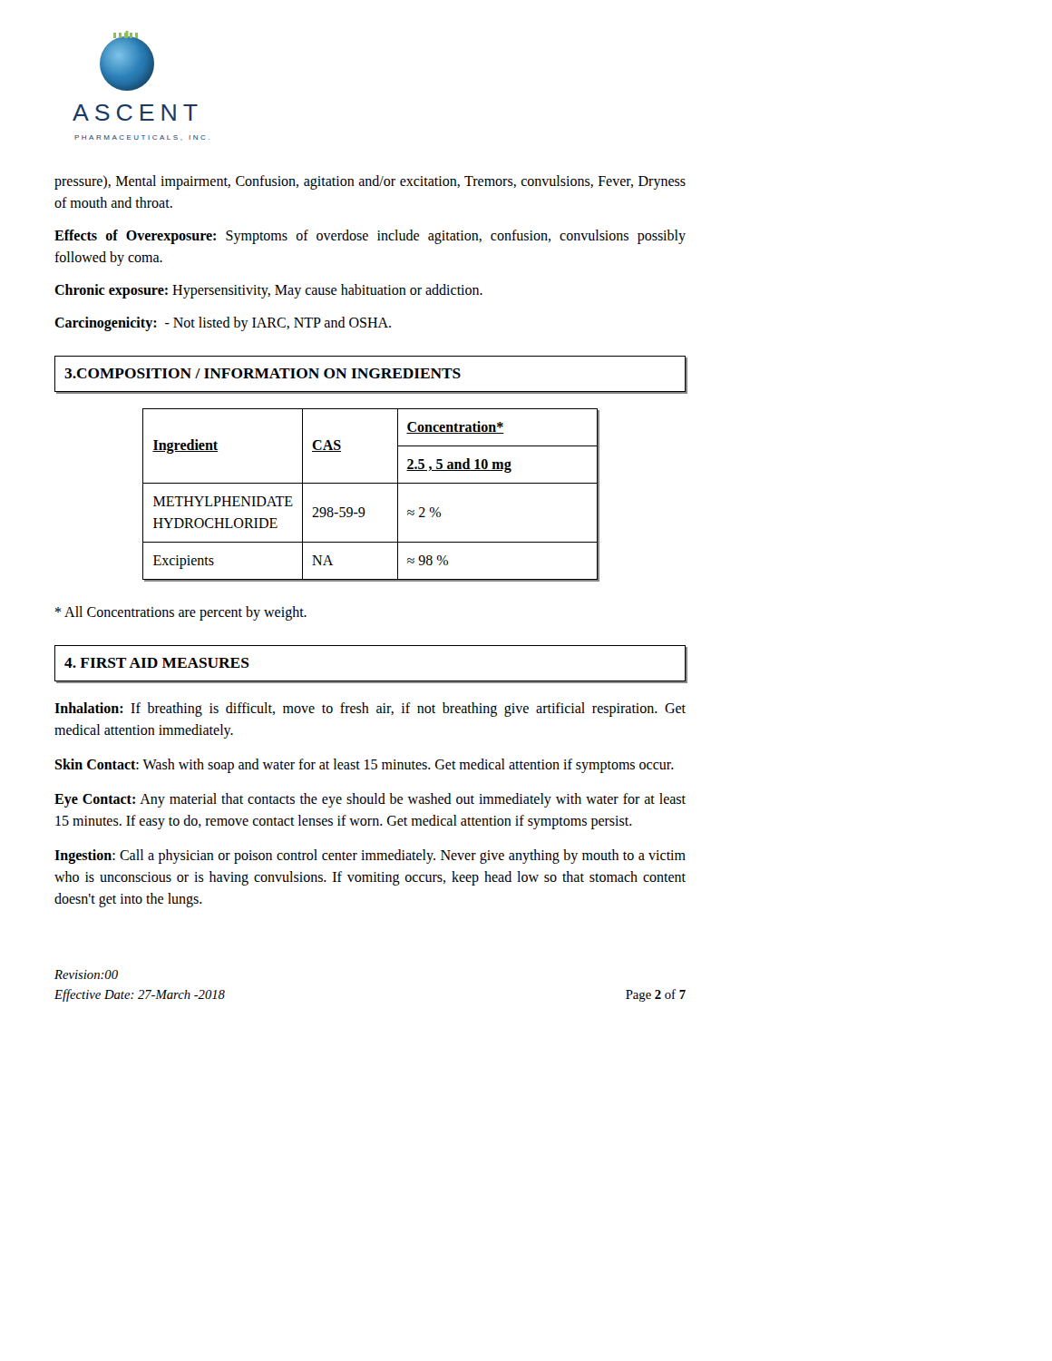ASCENT
PHARMACEUTICALS, INC.
pressure), Mental impairment, Confusion, agitation and/or excitation, Tremors, convulsions, Fever, Dryness of mouth and throat.
Effects of Overexposure: Symptoms of overdose include agitation, confusion, convulsions possibly followed by coma.
Chronic exposure: Hypersensitivity, May cause habituation or addiction.
Carcinogenicity: - Not listed by IARC, NTP and OSHA.
3.COMPOSITION / INFORMATION ON INGREDIENTS
| Ingredient | CAS | Concentration* 2.5 , 5 and 10 mg |
| METHYLPHENIDATE HYDROCHLORIDE | 298-59-9 | ≈ 2 % |
| Excipients | NA | ≈ 98 % |
* All Concentrations are percent by weight.
4. FIRST AID MEASURES
Inhalation: If breathing is difficult, move to fresh air, if not breathing give artificial respiration. Get medical attention immediately.
Skin Contact: Wash with soap and water for at least 15 minutes. Get medical attention if symptoms occur.
Eye Contact: Any material that contacts the eye should be washed out immediately with water for at least 15 minutes. If easy to do, remove contact lenses if worn. Get medical attention if symptoms persist.
Ingestion: Call a physician or poison control center immediately. Never give anything by mouth to a victim who is unconscious or is having convulsions. If vomiting occurs, keep head low so that stomach content doesn't get into the lungs.
Revision:00
Effective Date: 27-March -2018
Page 2 of 7